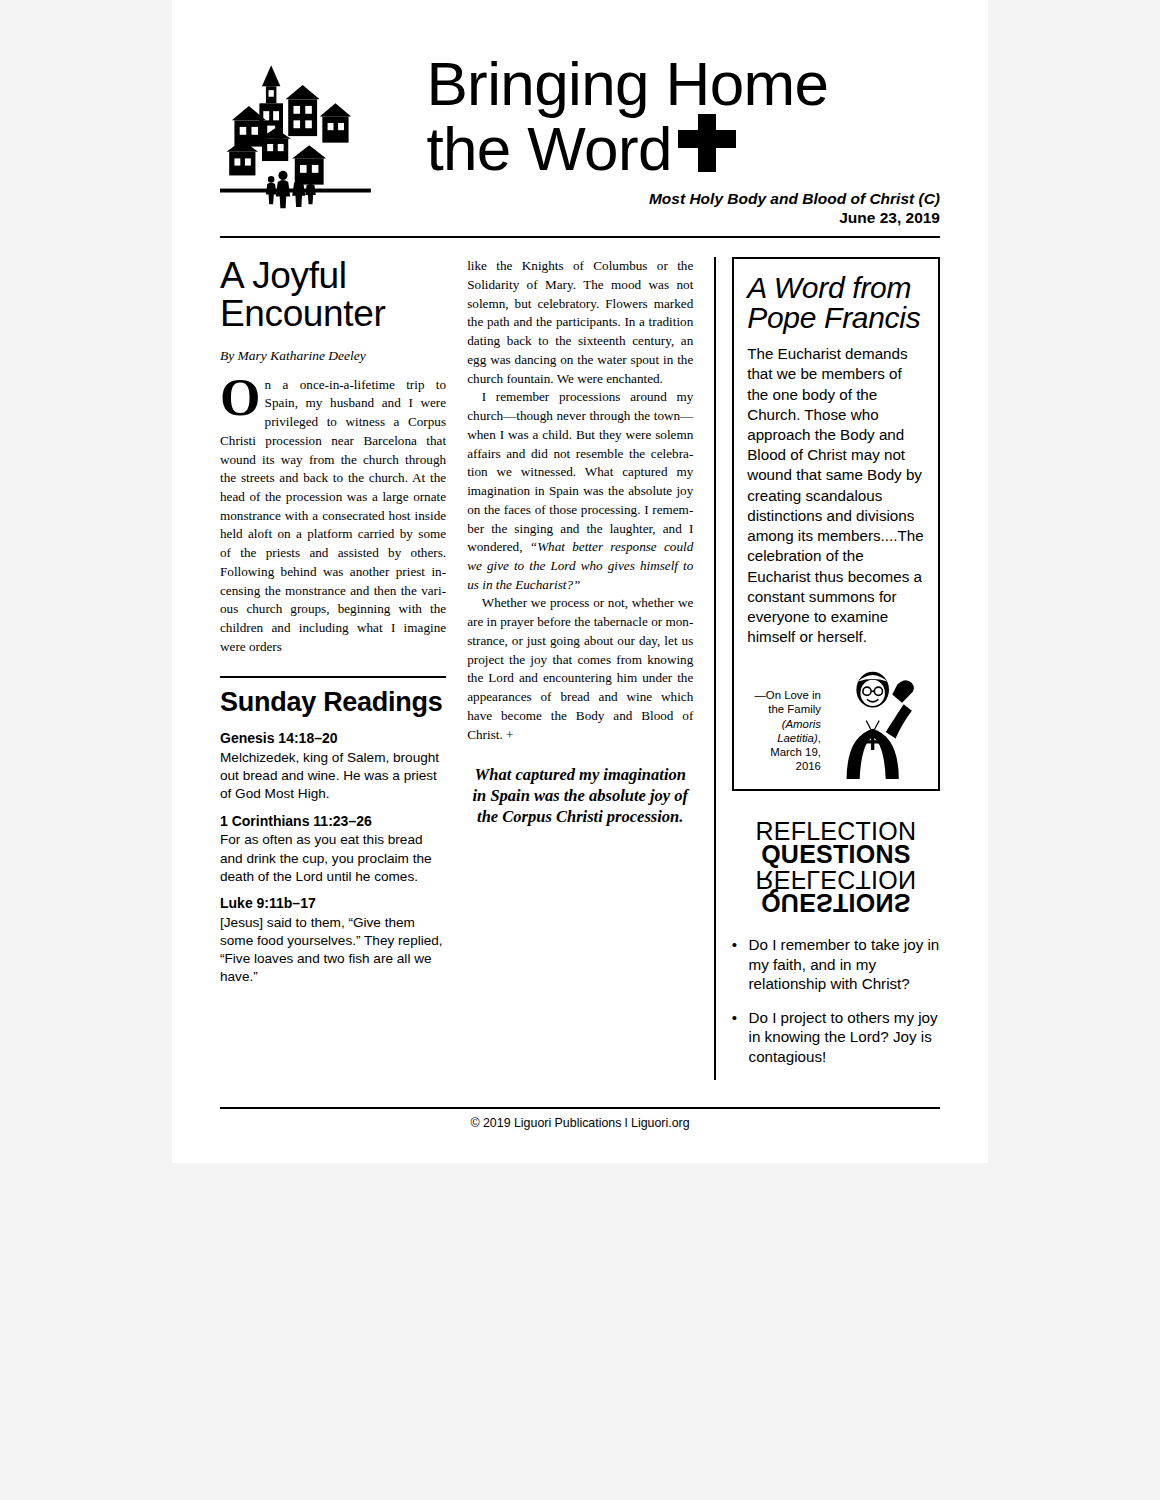Bringing Home the Word
Most Holy Body and Blood of Christ (C)
June 23, 2019
A Joyful Encounter
By Mary Katharine Deeley
On a once-in-a-lifetime trip to Spain, my husband and I were privileged to witness a Corpus Christi procession near Barcelona that wound its way from the church through the streets and back to the church. At the head of the procession was a large ornate monstrance with a consecrated host inside held aloft on a platform carried by some of the priests and assisted by others. Following behind was another priest incensing the monstrance and then the various church groups, beginning with the children and including what I imagine were orders
Sunday Readings
Genesis 14:18–20
Melchizedek, king of Salem, brought out bread and wine. He was a priest of God Most High.
1 Corinthians 11:23–26
For as often as you eat this bread and drink the cup, you proclaim the death of the Lord until he comes.
Luke 9:11b–17
[Jesus] said to them, “Give them some food yourselves.” They replied, “Five loaves and two fish are all we have.”
like the Knights of Columbus or the Solidarity of Mary. The mood was not solemn, but celebratory. Flowers marked the path and the participants. In a tradition dating back to the sixteenth century, an egg was dancing on the water spout in the church fountain. We were enchanted.
I remember processions around my church—though never through the town—when I was a child. But they were solemn affairs and did not resemble the celebration we witnessed. What captured my imagination in Spain was the absolute joy on the faces of those processing. I remember the singing and the laughter, and I wondered, “What better response could we give to the Lord who gives himself to us in the Eucharist?”
Whether we process or not, whether we are in prayer before the tabernacle or monstrance, or just going about our day, let us project the joy that comes from knowing the Lord and encountering him under the appearances of bread and wine which have become the Body and Blood of Christ. +
What captured my imagination in Spain was the absolute joy of the Corpus Christi procession.
A Word from
Pope Francis
The Eucharist demands that we be members of the one body of the Church. Those who approach the Body and Blood of Christ may not wound that same Body by creating scandalous distinctions and divisions among its members....The celebration of the Eucharist thus becomes a constant summons for everyone to examine himself or herself.
—On Love in
the Family
(Amoris Laetitia),
March 19, 2016
REFLECTION QUESTIONS
QUESTIONS REFLECTION
•Do I remember to take joy in my faith, and in my relationship with Christ?
•Do I project to others my joy in knowing the Lord? Joy is contagious!
© 2019 Liguori Publications l Liguori.org